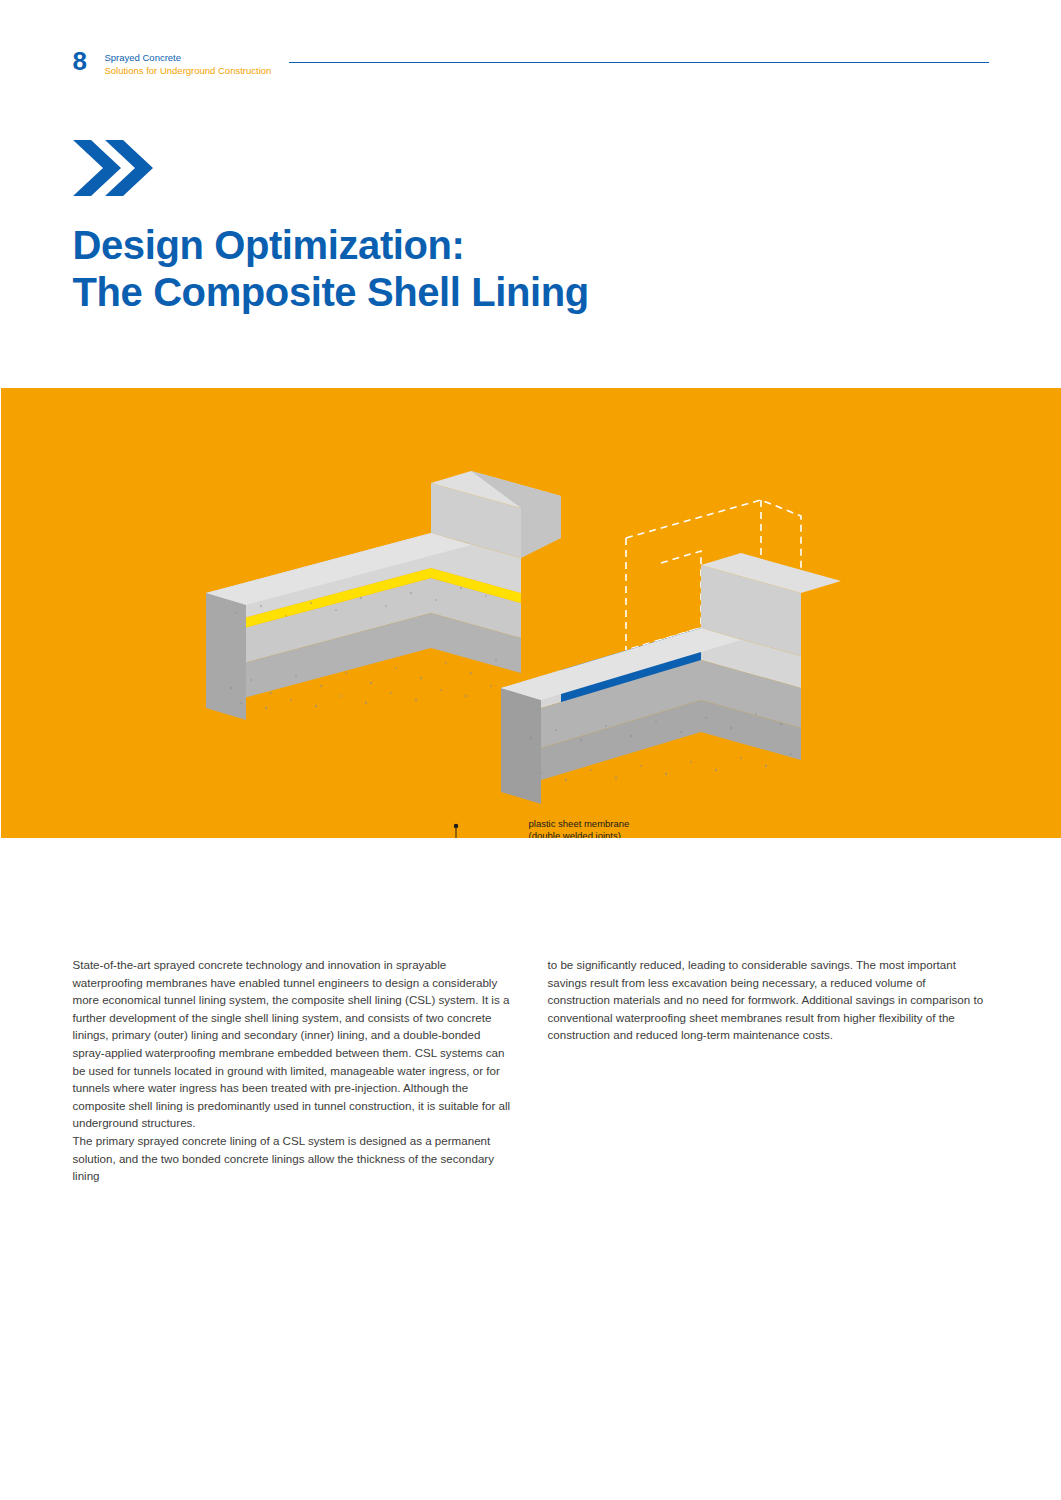8
Sprayed Concrete
Solutions for Underground Construction
Design Optimization:
The Composite Shell Lining
geotextile fleece plastic sheet membrane
(double welded joints) the saving temporary sprayed
concrete
(steel mesh
reinforced) permanent
support design
thickness temporary
support
design
thickness permanent
in-situ
cast
concrete permanent
support design
thickness primary permanent
sprayed concrete
(fiber reinforced) secondary permanent
sprayed or in-situ cast
concrete MasterSeal
State-of-the-art sprayed concrete technology and innovation in sprayable waterproofing membranes have enabled tunnel engineers to design a considerably more economical tunnel lining system, the composite shell lining (CSL) system. It is a further development of the single shell lining system, and consists of two concrete linings, primary (outer) lining and secondary (inner) lining, and a double-bonded spray-applied waterproofing membrane embedded between them. CSL systems can be used for tunnels located in ground with limited, manageable water ingress, or for tunnels where water ingress has been treated with pre-injection. Although the composite shell lining is predominantly used in tunnel construction, it is suitable for all underground structures.
The primary sprayed concrete lining of a CSL system is designed as a permanent solution, and the two bonded concrete linings allow the thickness of the secondary lining
to be significantly reduced, leading to considerable savings. The most important savings result from less excavation being necessary, a reduced volume of construction materials and no need for formwork. Additional savings in comparison to conventional waterproofing sheet membranes result from higher flexibility of the construction and reduced long-term maintenance costs.